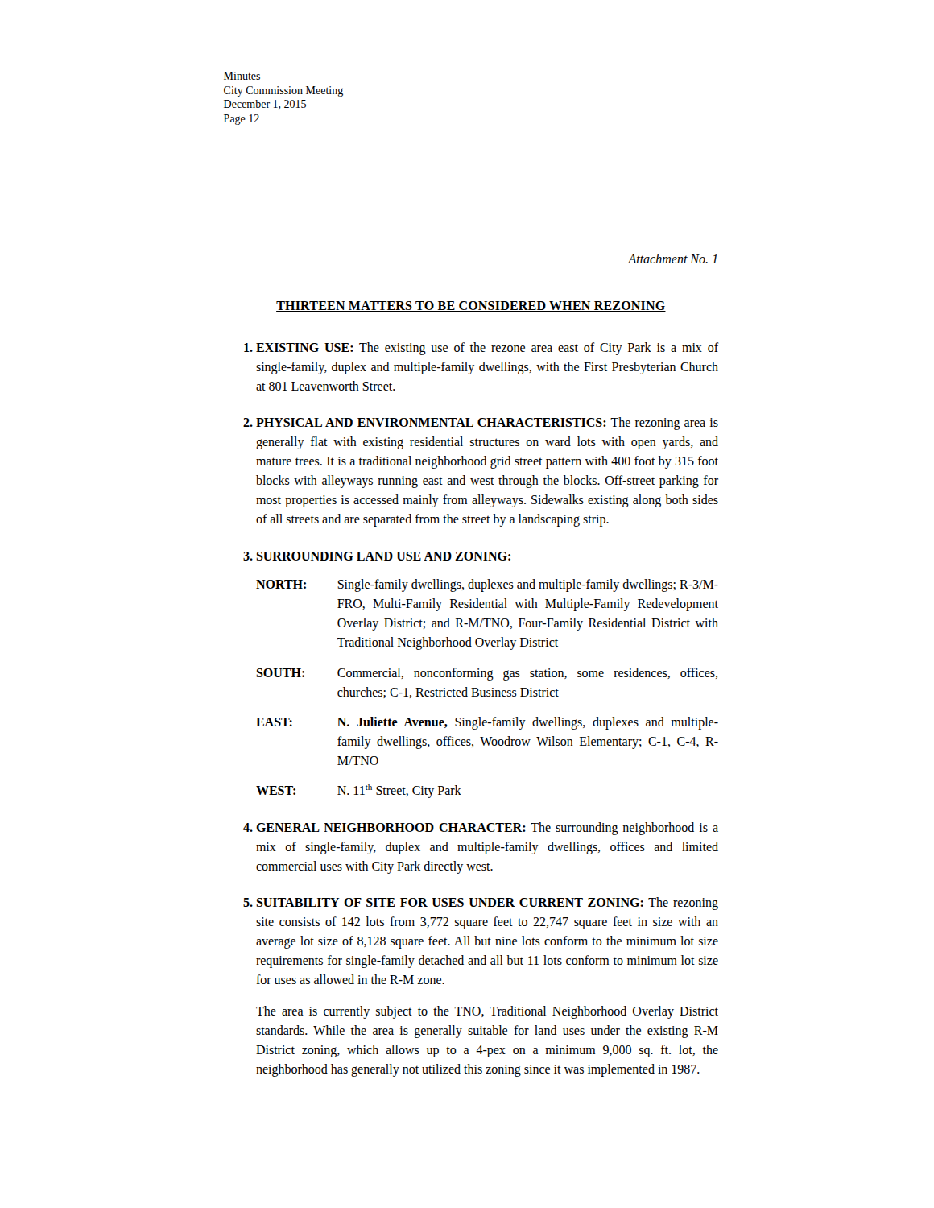Minutes
City Commission Meeting
December 1, 2015
Page 12
Attachment No. 1
THIRTEEN MATTERS TO BE CONSIDERED WHEN REZONING
EXISTING USE: The existing use of the rezone area east of City Park is a mix of single-family, duplex and multiple-family dwellings, with the First Presbyterian Church at 801 Leavenworth Street.
PHYSICAL AND ENVIRONMENTAL CHARACTERISTICS: The rezoning area is generally flat with existing residential structures on ward lots with open yards, and mature trees. It is a traditional neighborhood grid street pattern with 400 foot by 315 foot blocks with alleyways running east and west through the blocks. Off-street parking for most properties is accessed mainly from alleyways. Sidewalks existing along both sides of all streets and are separated from the street by a landscaping strip.
SURROUNDING LAND USE AND ZONING:
NORTH: Single-family dwellings, duplexes and multiple-family dwellings; R-3/M-FRO, Multi-Family Residential with Multiple-Family Redevelopment Overlay District; and R-M/TNO, Four-Family Residential District with Traditional Neighborhood Overlay District
SOUTH: Commercial, nonconforming gas station, some residences, offices, churches; C-1, Restricted Business District
EAST: N. Juliette Avenue, Single-family dwellings, duplexes and multiple-family dwellings, offices, Woodrow Wilson Elementary; C-1, C-4, R-M/TNO
WEST: N. 11th Street, City Park
GENERAL NEIGHBORHOOD CHARACTER: The surrounding neighborhood is a mix of single-family, duplex and multiple-family dwellings, offices and limited commercial uses with City Park directly west.
SUITABILITY OF SITE FOR USES UNDER CURRENT ZONING: The rezoning site consists of 142 lots from 3,772 square feet to 22,747 square feet in size with an average lot size of 8,128 square feet. All but nine lots conform to the minimum lot size requirements for single-family detached and all but 11 lots conform to minimum lot size for uses as allowed in the R-M zone.
The area is currently subject to the TNO, Traditional Neighborhood Overlay District standards. While the area is generally suitable for land uses under the existing R-M District zoning, which allows up to a 4-pex on a minimum 9,000 sq. ft. lot, the neighborhood has generally not utilized this zoning since it was implemented in 1987.